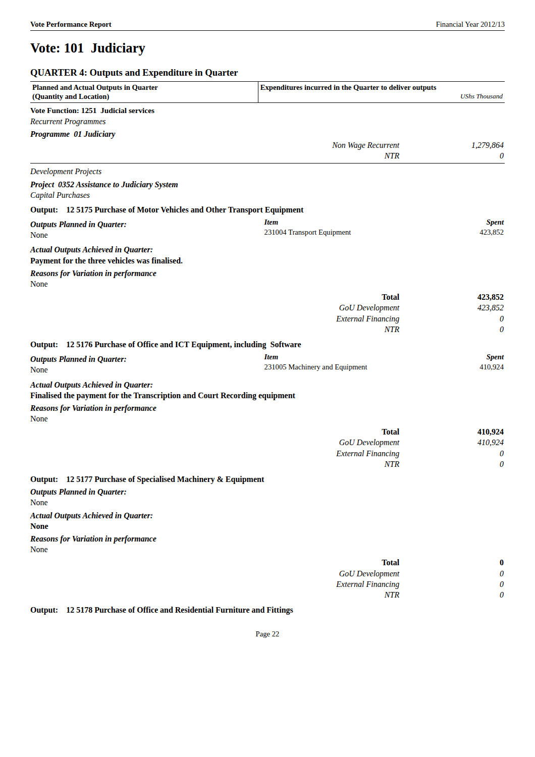Vote Performance Report
Financial Year 2012/13
Vote: 101 Judiciary
QUARTER 4: Outputs and Expenditure in Quarter
| Planned and Actual Outputs in Quarter (Quantity and Location) | Expenditures incurred in the Quarter to deliver outputs UShs Thousand |
Vote Function: 1251 Judicial services
Recurrent Programmes
Programme 01 Judiciary
| Non Wage Recurrent | 1,279,864 |
| NTR | 0 |
Development Projects
Project 0352 Assistance to Judiciary System
Capital Purchases
Output: 12 5175 Purchase of Motor Vehicles and Other Transport Equipment
Outputs Planned in Quarter:
None
| Item | Spent |
| --- | --- |
| 231004 Transport Equipment | 423,852 |
Actual Outputs Achieved in Quarter:
Payment for the three vehicles was finalised.
Reasons for Variation in performance
None
| Total | 423,852 |
| GoU Development | 423,852 |
| External Financing | 0 |
| NTR | 0 |
Output: 12 5176 Purchase of Office and ICT Equipment, including Software
Outputs Planned in Quarter:
None
| Item | Spent |
| --- | --- |
| 231005 Machinery and Equipment | 410,924 |
Actual Outputs Achieved in Quarter:
Finalised the payment for the Transcription and Court Recording equipment
Reasons for Variation in performance
None
| Total | 410,924 |
| GoU Development | 410,924 |
| External Financing | 0 |
| NTR | 0 |
Output: 12 5177 Purchase of Specialised Machinery & Equipment
Outputs Planned in Quarter:
None
Actual Outputs Achieved in Quarter:
None
Reasons for Variation in performance
None
| Total | 0 |
| GoU Development | 0 |
| External Financing | 0 |
| NTR | 0 |
Output: 12 5178 Purchase of Office and Residential Furniture and Fittings
Page 22